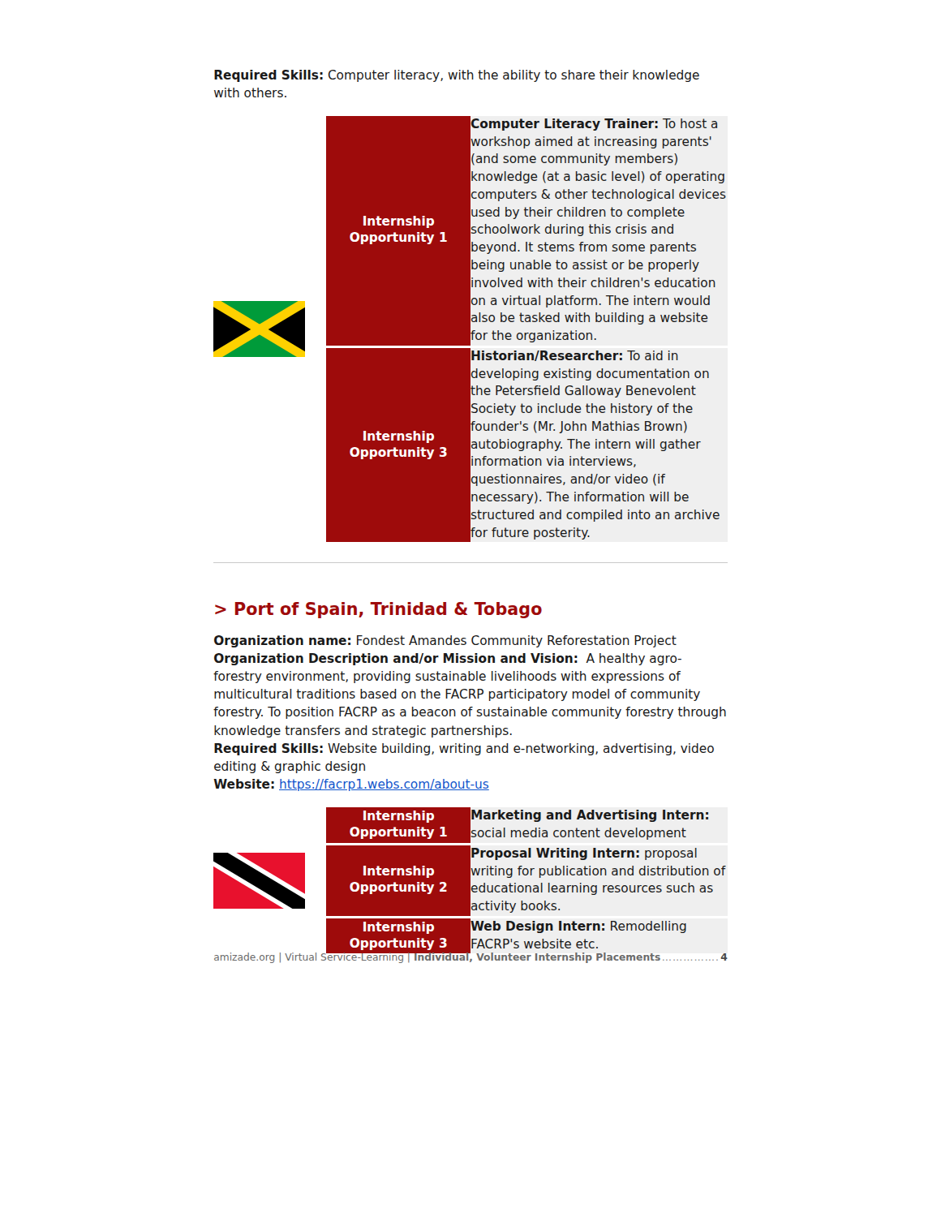Required Skills: Computer literacy, with the ability to share their knowledge with others.
| | Internship Opportunity 1 | Computer Literacy Trainer: To host a workshop aimed at increasing parents' (and some community members) knowledge (at a basic level) of operating computers & other technological devices used by their children to complete schoolwork during this crisis and beyond. It stems from some parents being unable to assist or be properly involved with their children's education on a virtual platform. The intern would also be tasked with building a website for the organization. |
| Internship Opportunity 3 | Historian/Researcher: To aid in developing existing documentation on the Petersfield Galloway Benevolent Society to include the history of the founder's (Mr. John Mathias Brown) autobiography. The intern will gather information via interviews, questionnaires, and/or video (if necessary). The information will be structured and compiled into an archive for future posterity. |
> Port of Spain, Trinidad & Tobago
Organization name: Fondest Amandes Community Reforestation Project
Organization Description and/or Mission and Vision: A healthy agro-forestry environment, providing sustainable livelihoods with expressions of multicultural traditions based on the FACRP participatory model of community forestry. To position FACRP as a beacon of sustainable community forestry through knowledge transfers and strategic partnerships.
Required Skills: Website building, writing and e-networking, advertising, video editing & graphic design
Website: https://facrp1.webs.com/about-us
| | Internship Opportunity 1 | Marketing and Advertising Intern: social media content development |
| Internship Opportunity 2 | Proposal Writing Intern: proposal writing for publication and distribution of educational learning resources such as activity books. |
| Internship Opportunity 3 | Web Design Intern: Remodelling FACRP's website etc. |
amizade.org | Virtual Service-Learning | Individual, Volunteer Internship Placements ……………..…………………………………………… 4